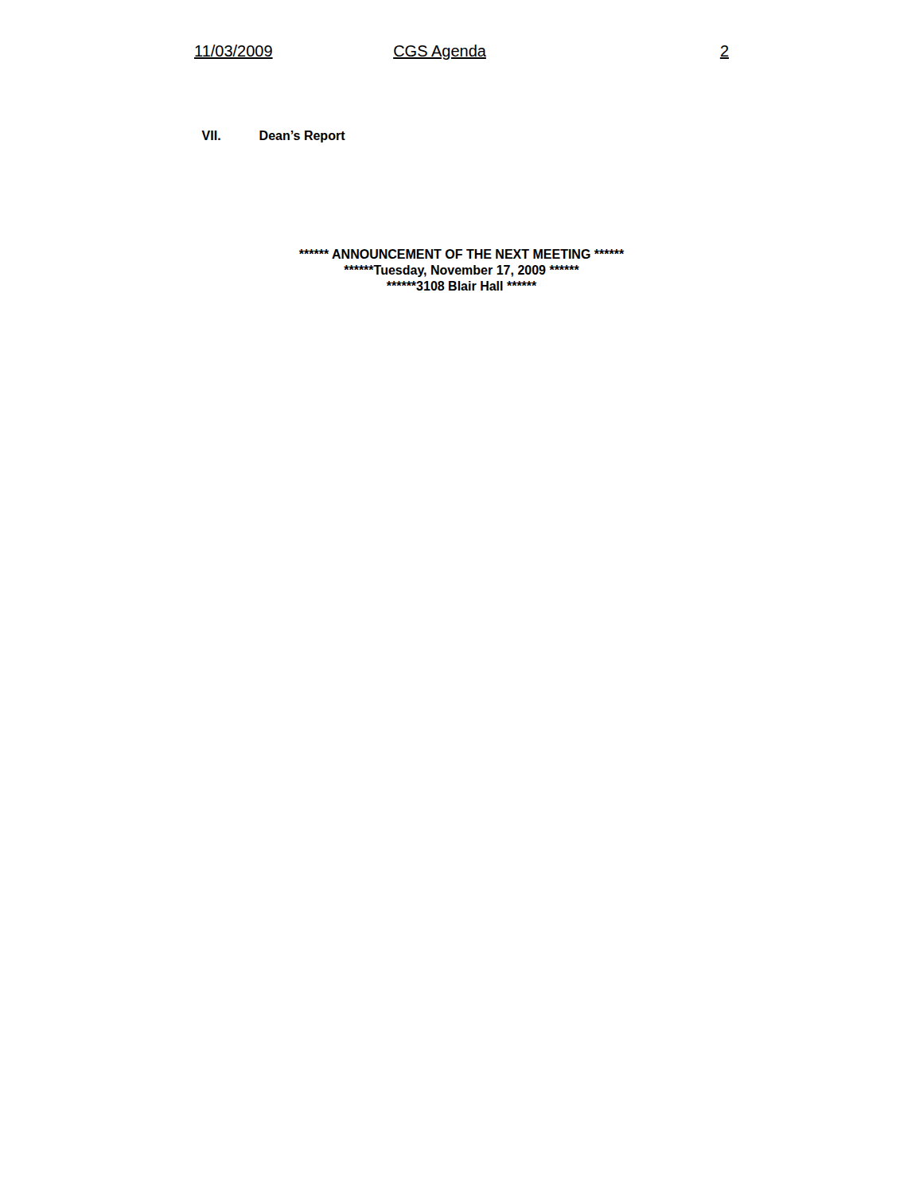11/03/2009 CGS Agenda 2
VII. Dean’s Report
****** ANNOUNCEMENT OF THE NEXT MEETING ******
******Tuesday, November 17, 2009 ******
******3108 Blair Hall ******